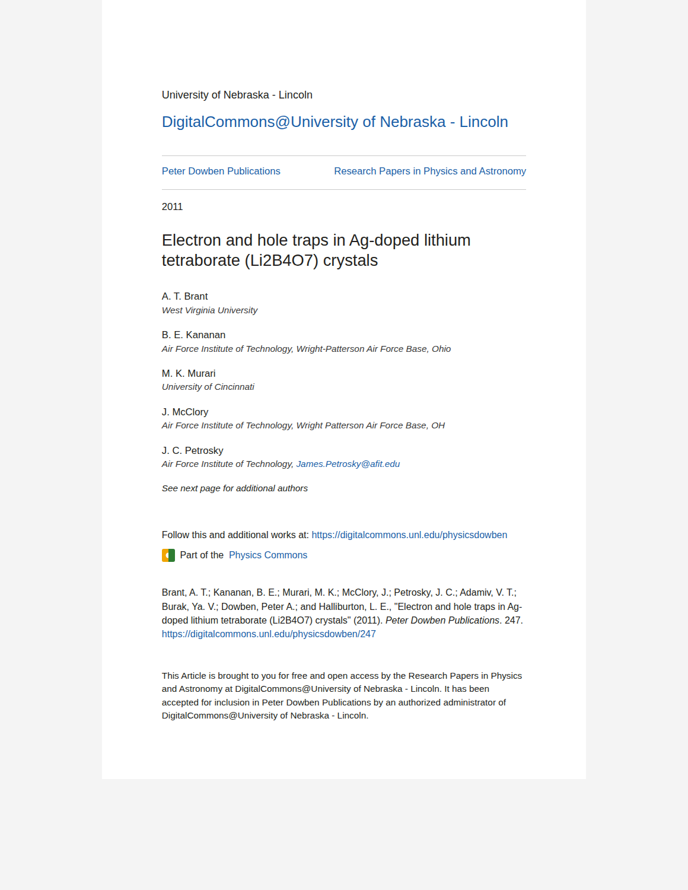University of Nebraska - Lincoln
DigitalCommons@University of Nebraska - Lincoln
Peter Dowben Publications
Research Papers in Physics and Astronomy
2011
Electron and hole traps in Ag-doped lithium tetraborate (Li2B4O7) crystals
A. T. Brant
West Virginia University
B. E. Kananan
Air Force Institute of Technology, Wright-Patterson Air Force Base, Ohio
M. K. Murari
University of Cincinnati
J. McClory
Air Force Institute of Technology, Wright Patterson Air Force Base, OH
J. C. Petrosky
Air Force Institute of Technology, James.Petrosky@afit.edu
See next page for additional authors
Follow this and additional works at: https://digitalcommons.unl.edu/physicsdowben
Part of the Physics Commons
Brant, A. T.; Kananan, B. E.; Murari, M. K.; McClory, J.; Petrosky, J. C.; Adamiv, V. T.; Burak, Ya. V.; Dowben, Peter A.; and Halliburton, L. E., "Electron and hole traps in Ag-doped lithium tetraborate (Li2B4O7) crystals" (2011). Peter Dowben Publications. 247.
https://digitalcommons.unl.edu/physicsdowben/247
This Article is brought to you for free and open access by the Research Papers in Physics and Astronomy at DigitalCommons@University of Nebraska - Lincoln. It has been accepted for inclusion in Peter Dowben Publications by an authorized administrator of DigitalCommons@University of Nebraska - Lincoln.